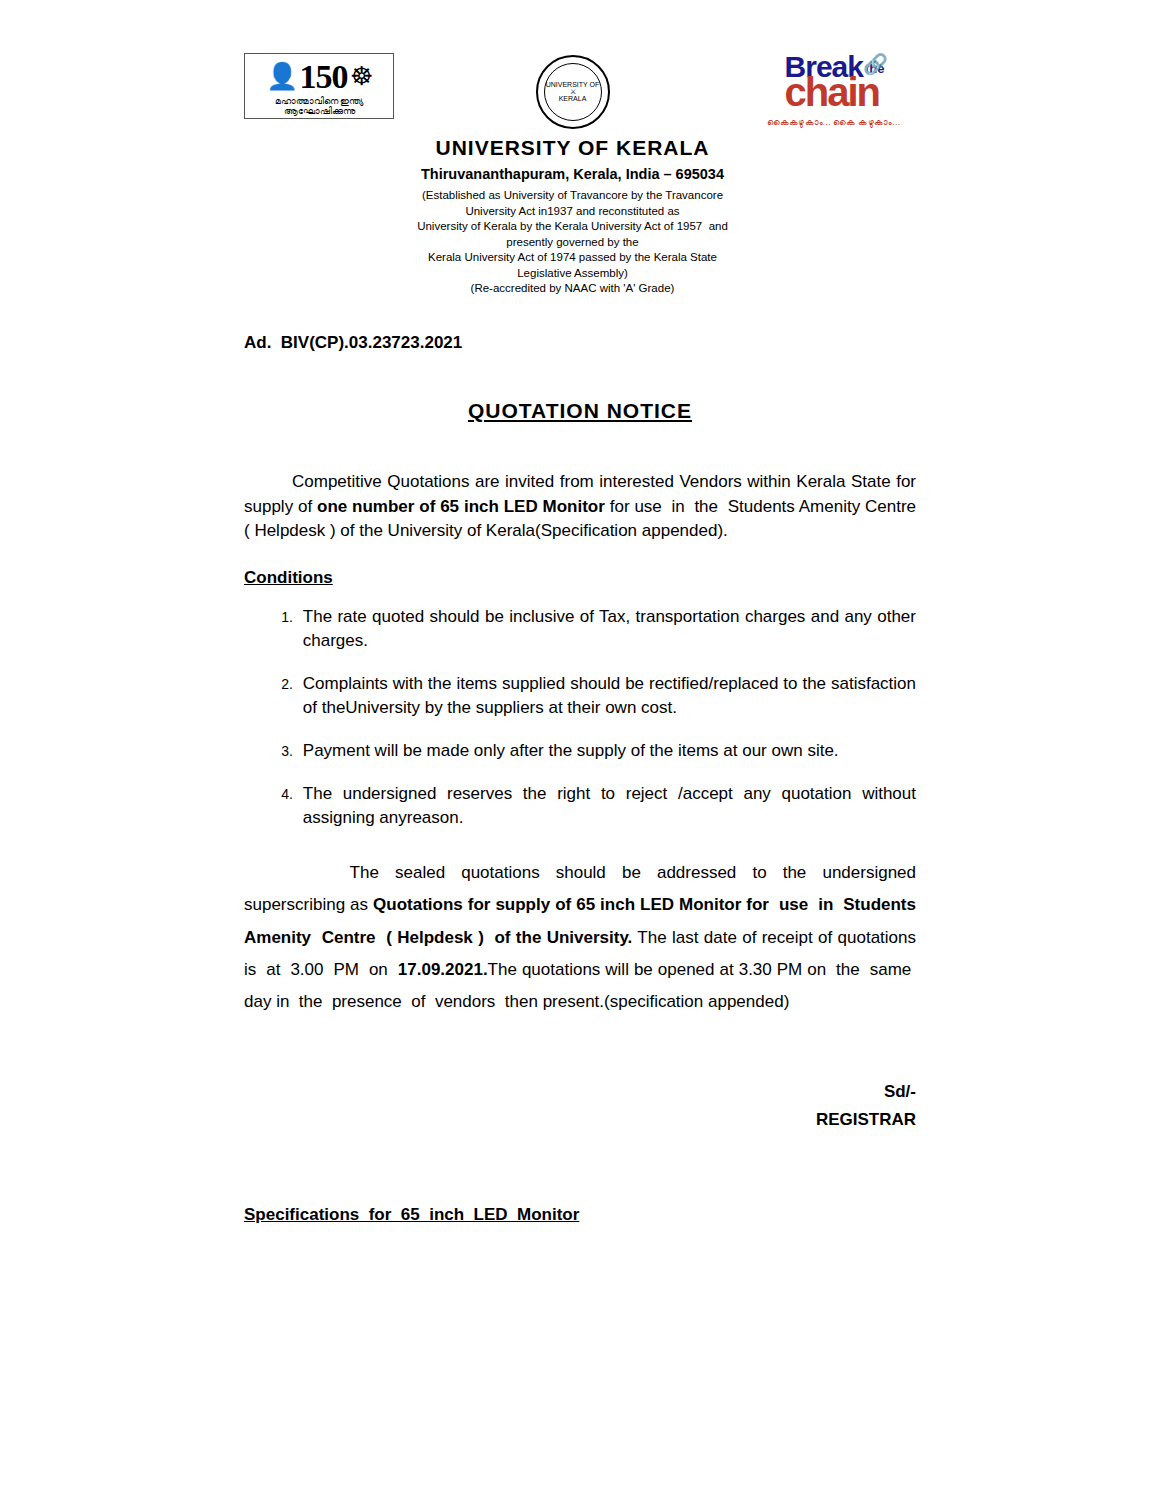👤 150 ☸
മഹാത്മാവിനെ ഇന്ത്യ
ആഘോഷിക്കുന്നു
UNIVERSITY OF ⚔ KERALA
UNIVERSITY OF KERALA
Thiruvananthapuram, Kerala, India – 695034
(Established as University of Travancore by the Travancore University Act in1937 and reconstituted as
University of Kerala by the Kerala University Act of 1957 and presently governed by the
Kerala University Act of 1974 passed by the Kerala State Legislative Assembly)
(Re-accredited by NAAC with 'A' Grade)
Break the 🔗 chain
കൈകഴുകാം... കൈ കഴുകാം...
Ad. BIV(CP).03.23723.2021
QUOTATION NOTICE
Competitive Quotations are invited from interested Vendors within Kerala State for supply of one number of 65 inch LED Monitor for use in the Students Amenity Centre ( Helpdesk ) of the University of Kerala(Specification appended).
Conditions
The rate quoted should be inclusive of Tax, transportation charges and any other charges.
Complaints with the items supplied should be rectified/replaced to the satisfaction of theUniversity by the suppliers at their own cost.
Payment will be made only after the supply of the items at our own site.
The undersigned reserves the right to reject /accept any quotation without assigning anyreason.
The sealed quotations should be addressed to the undersigned superscribing as Quotations for supply of 65 inch LED Monitor for use in Students Amenity Centre ( Helpdesk ) of the University. The last date of receipt of quotations is at 3.00 PM on 17.09.2021. The quotations will be opened at 3.30 PM on the same day in the presence of vendors then present.(specification appended)
Sd/-
REGISTRAR
Specifications for 65 inch LED Monitor